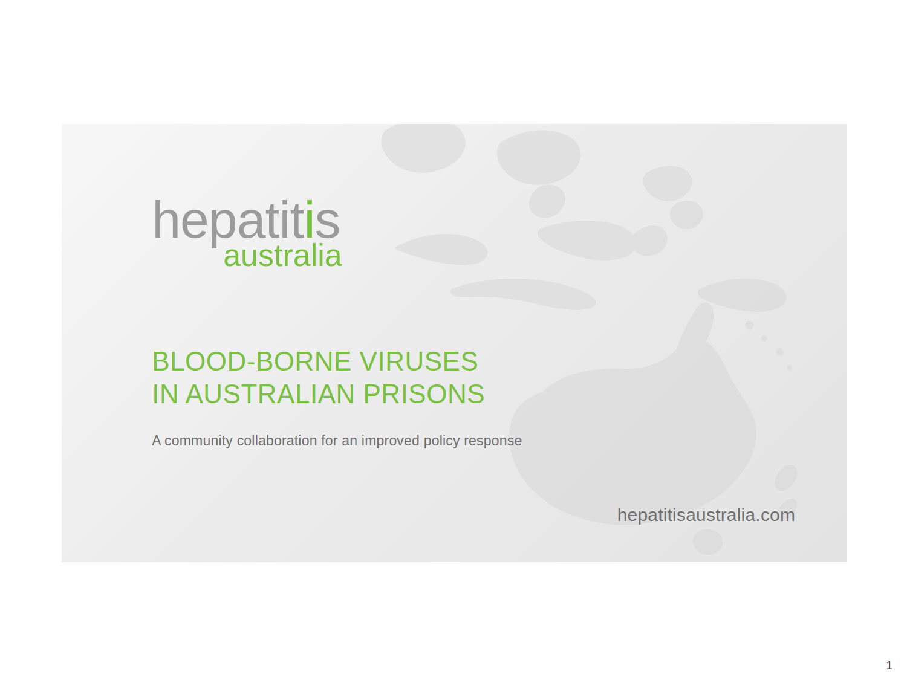hepatitis
australia
Blood-borne viruses
in Australian prisons
A community collaboration for an improved policy response
hepatitisaustralia.com
1